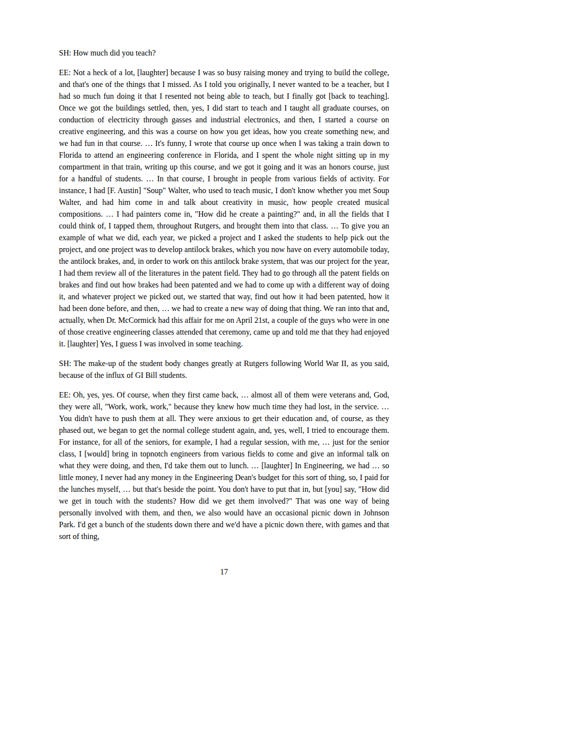SH: How much did you teach?
EE: Not a heck of a lot, [laughter] because I was so busy raising money and trying to build the college, and that's one of the things that I missed. As I told you originally, I never wanted to be a teacher, but I had so much fun doing it that I resented not being able to teach, but I finally got [back to teaching]. Once we got the buildings settled, then, yes, I did start to teach and I taught all graduate courses, on conduction of electricity through gasses and industrial electronics, and then, I started a course on creative engineering, and this was a course on how you get ideas, how you create something new, and we had fun in that course. … It's funny, I wrote that course up once when I was taking a train down to Florida to attend an engineering conference in Florida, and I spent the whole night sitting up in my compartment in that train, writing up this course, and we got it going and it was an honors course, just for a handful of students. … In that course, I brought in people from various fields of activity. For instance, I had [F. Austin] "Soup" Walter, who used to teach music, I don't know whether you met Soup Walter, and had him come in and talk about creativity in music, how people created musical compositions. … I had painters come in, "How did he create a painting?" and, in all the fields that I could think of, I tapped them, throughout Rutgers, and brought them into that class. … To give you an example of what we did, each year, we picked a project and I asked the students to help pick out the project, and one project was to develop antilock brakes, which you now have on every automobile today, the antilock brakes, and, in order to work on this antilock brake system, that was our project for the year, I had them review all of the literatures in the patent field. They had to go through all the patent fields on brakes and find out how brakes had been patented and we had to come up with a different way of doing it, and whatever project we picked out, we started that way, find out how it had been patented, how it had been done before, and then, … we had to create a new way of doing that thing. We ran into that and, actually, when Dr. McCormick had this affair for me on April 21st, a couple of the guys who were in one of those creative engineering classes attended that ceremony, came up and told me that they had enjoyed it. [laughter] Yes, I guess I was involved in some teaching.
SH: The make-up of the student body changes greatly at Rutgers following World War II, as you said, because of the influx of GI Bill students.
EE: Oh, yes, yes. Of course, when they first came back, … almost all of them were veterans and, God, they were all, "Work, work, work," because they knew how much time they had lost, in the service. … You didn't have to push them at all. They were anxious to get their education and, of course, as they phased out, we began to get the normal college student again, and, yes, well, I tried to encourage them. For instance, for all of the seniors, for example, I had a regular session, with me, … just for the senior class, I [would] bring in topnotch engineers from various fields to come and give an informal talk on what they were doing, and then, I'd take them out to lunch. … [laughter] In Engineering, we had … so little money, I never had any money in the Engineering Dean's budget for this sort of thing, so, I paid for the lunches myself, … but that's beside the point. You don't have to put that in, but [you] say, "How did we get in touch with the students? How did we get them involved?" That was one way of being personally involved with them, and then, we also would have an occasional picnic down in Johnson Park. I'd get a bunch of the students down there and we'd have a picnic down there, with games and that sort of thing,
17